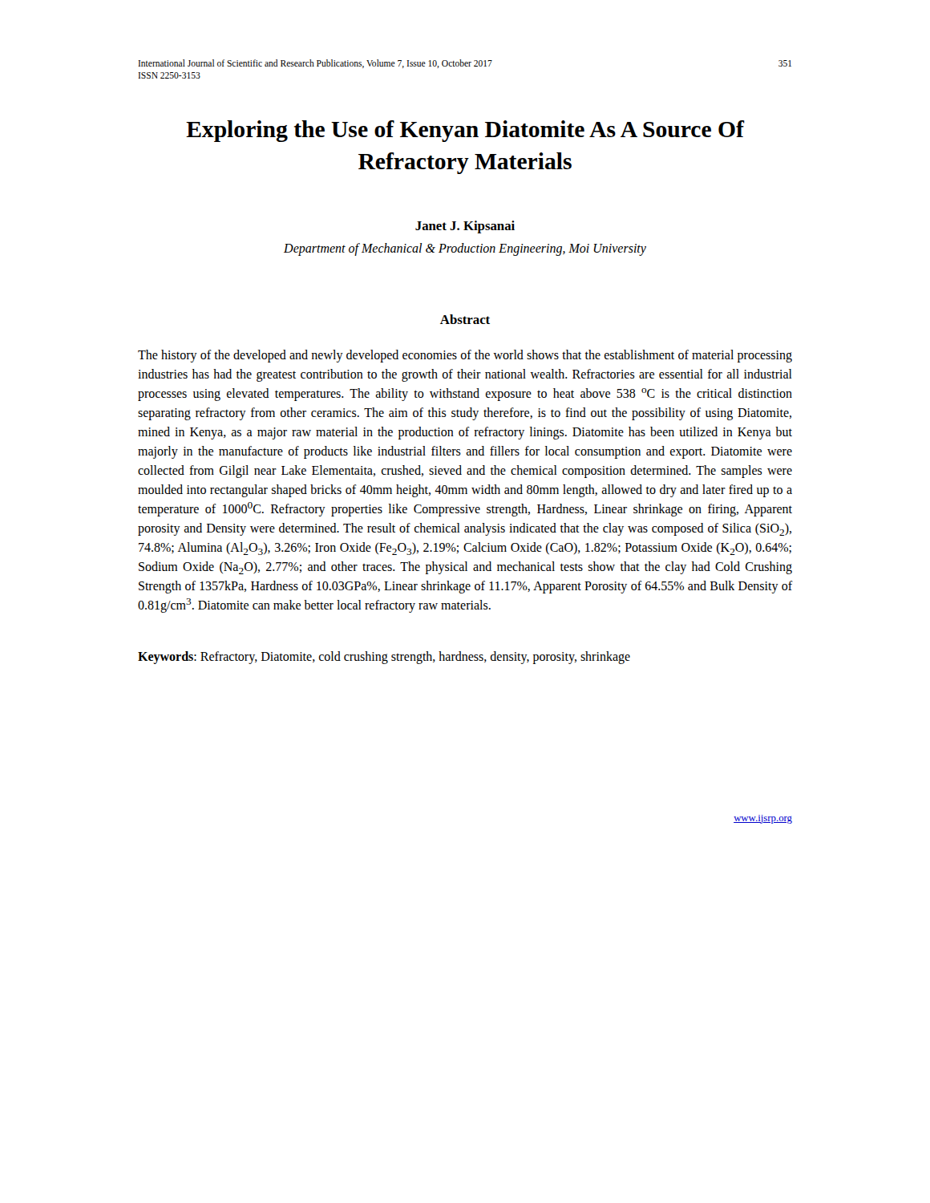351 International Journal of Scientific and Research Publications, Volume 7, Issue 10, October 2017
ISSN 2250-3153
Exploring the Use of Kenyan Diatomite As A Source Of Refractory Materials
Janet J. Kipsanai
Department of Mechanical & Production Engineering, Moi University
Abstract
The history of the developed and newly developed economies of the world shows that the establishment of material processing industries has had the greatest contribution to the growth of their national wealth. Refractories are essential for all industrial processes using elevated temperatures. The ability to withstand exposure to heat above 538 oC is the critical distinction separating refractory from other ceramics. The aim of this study therefore, is to find out the possibility of using Diatomite, mined in Kenya, as a major raw material in the production of refractory linings. Diatomite has been utilized in Kenya but majorly in the manufacture of products like industrial filters and fillers for local consumption and export. Diatomite were collected from Gilgil near Lake Elementaita, crushed, sieved and the chemical composition determined. The samples were moulded into rectangular shaped bricks of 40mm height, 40mm width and 80mm length, allowed to dry and later fired up to a temperature of 10000C. Refractory properties like Compressive strength, Hardness, Linear shrinkage on firing, Apparent porosity and Density were determined. The result of chemical analysis indicated that the clay was composed of Silica (SiO2), 74.8%; Alumina (Al2O3), 3.26%; Iron Oxide (Fe2O3), 2.19%; Calcium Oxide (CaO), 1.82%; Potassium Oxide (K2O), 0.64%; Sodium Oxide (Na2O), 2.77%; and other traces. The physical and mechanical tests show that the clay had Cold Crushing Strength of 1357kPa, Hardness of 10.03GPa%, Linear shrinkage of 11.17%, Apparent Porosity of 64.55% and Bulk Density of 0.81g/cm3. Diatomite can make better local refractory raw materials.
Keywords: Refractory, Diatomite, cold crushing strength, hardness, density, porosity, shrinkage
www.ijsrp.org